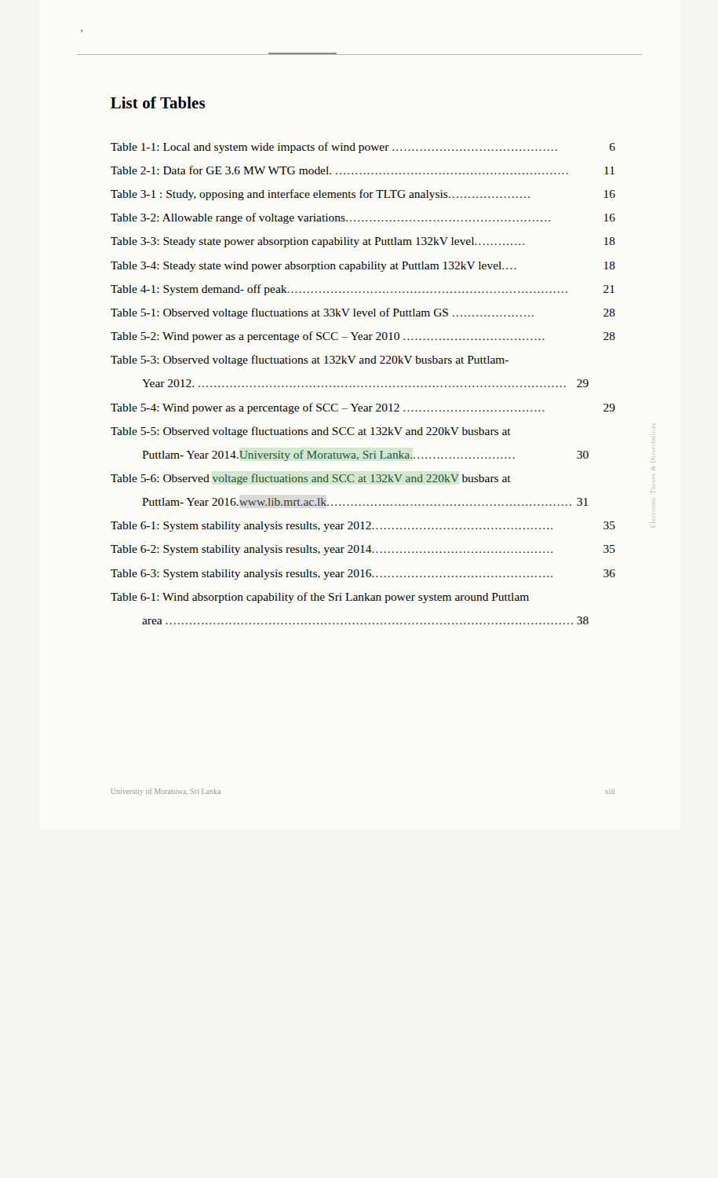,
List of Tables
Table 1-1: Local and system wide impacts of wind power .......................................... 6
Table 2-1: Data for GE 3.6 MW WTG model. ........................................................... 11
Table 3-1 : Study, opposing and interface elements for TLTG analysis..................... 16
Table 3-2: Allowable range of voltage variations.................................................... 16
Table 3-3: Steady state power absorption capability at Puttlam 132kV level............. 18
Table 3-4: Steady state wind power absorption capability at Puttlam 132kV level.... 18
Table 4-1: System demand- off peak....................................................................... 21
Table 5-1: Observed voltage fluctuations at 33kV level of Puttlam GS ..................... 28
Table 5-2: Wind power as a percentage of SCC – Year 2010 .................................... 28
Table 5-3: Observed voltage fluctuations at 132kV and 220kV busbars at Puttlam-
Year 2012. ............................................................................................. 29
Table 5-4: Wind power as a percentage of SCC – Year 2012 .................................... 29
Table 5-5: Observed voltage fluctuations and SCC at 132kV and 220kV busbars at
Puttlam- Year 2014.University of Moratuwa, Sri Lanka........................... 30
Table 5-6: Observed voltage fluctuations and SCC at 132kV and 220kV busbars at
Puttlam- Year 2016.www.lib.mrt.ac.lk................................................................. 31
Table 6-1: System stability analysis results, year 2012.............................................. 35
Table 6-2: System stability analysis results, year 2014.............................................. 35
Table 6-3: System stability analysis results, year 2016.............................................. 36
Table 6-1: Wind absorption capability of the Sri Lankan power system around Puttlam
area ....................................................................................................... 38
Electronic Theses & Dissertations
University of Moratuwa, Sri Lanka xiii